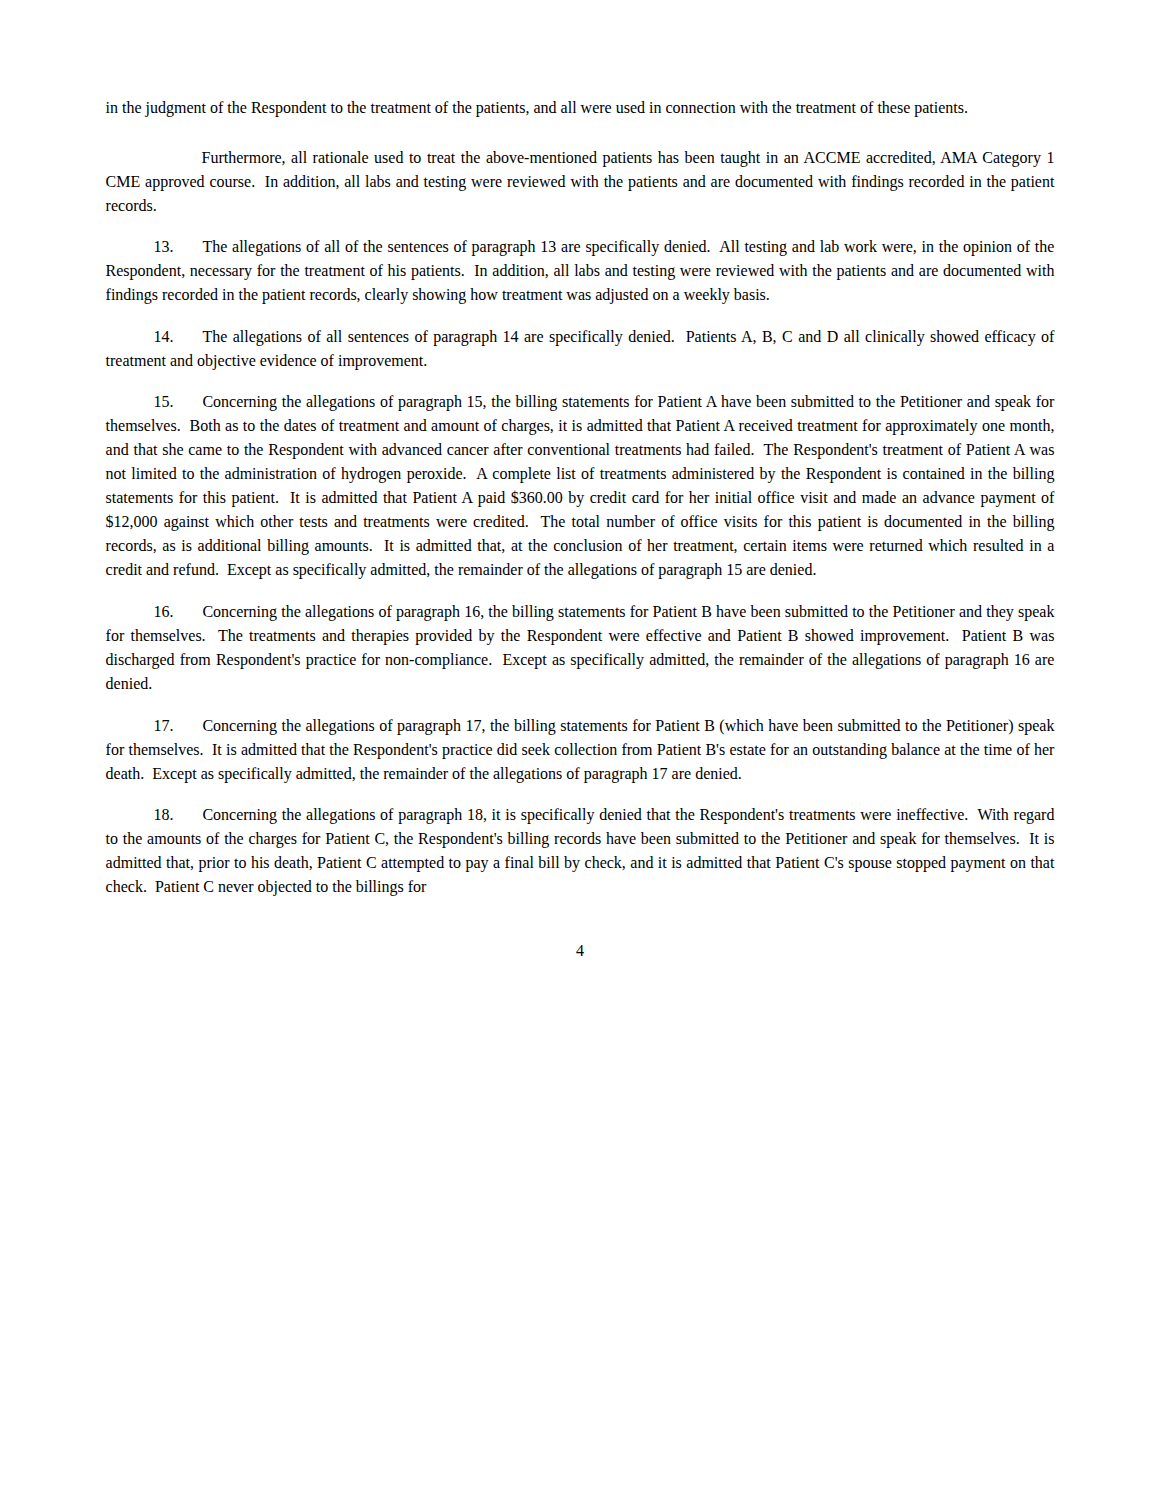in the judgment of the Respondent to the treatment of the patients, and all were used in connection with the treatment of these patients.
Furthermore, all rationale used to treat the above-mentioned patients has been taught in an ACCME accredited, AMA Category 1 CME approved course. In addition, all labs and testing were reviewed with the patients and are documented with findings recorded in the patient records.
13. The allegations of all of the sentences of paragraph 13 are specifically denied. All testing and lab work were, in the opinion of the Respondent, necessary for the treatment of his patients. In addition, all labs and testing were reviewed with the patients and are documented with findings recorded in the patient records, clearly showing how treatment was adjusted on a weekly basis.
14. The allegations of all sentences of paragraph 14 are specifically denied. Patients A, B, C and D all clinically showed efficacy of treatment and objective evidence of improvement.
15. Concerning the allegations of paragraph 15, the billing statements for Patient A have been submitted to the Petitioner and speak for themselves. Both as to the dates of treatment and amount of charges, it is admitted that Patient A received treatment for approximately one month, and that she came to the Respondent with advanced cancer after conventional treatments had failed. The Respondent's treatment of Patient A was not limited to the administration of hydrogen peroxide. A complete list of treatments administered by the Respondent is contained in the billing statements for this patient. It is admitted that Patient A paid $360.00 by credit card for her initial office visit and made an advance payment of $12,000 against which other tests and treatments were credited. The total number of office visits for this patient is documented in the billing records, as is additional billing amounts. It is admitted that, at the conclusion of her treatment, certain items were returned which resulted in a credit and refund. Except as specifically admitted, the remainder of the allegations of paragraph 15 are denied.
16. Concerning the allegations of paragraph 16, the billing statements for Patient B have been submitted to the Petitioner and they speak for themselves. The treatments and therapies provided by the Respondent were effective and Patient B showed improvement. Patient B was discharged from Respondent's practice for non-compliance. Except as specifically admitted, the remainder of the allegations of paragraph 16 are denied.
17. Concerning the allegations of paragraph 17, the billing statements for Patient B (which have been submitted to the Petitioner) speak for themselves. It is admitted that the Respondent's practice did seek collection from Patient B's estate for an outstanding balance at the time of her death. Except as specifically admitted, the remainder of the allegations of paragraph 17 are denied.
18. Concerning the allegations of paragraph 18, it is specifically denied that the Respondent's treatments were ineffective. With regard to the amounts of the charges for Patient C, the Respondent's billing records have been submitted to the Petitioner and speak for themselves. It is admitted that, prior to his death, Patient C attempted to pay a final bill by check, and it is admitted that Patient C's spouse stopped payment on that check. Patient C never objected to the billings for
4